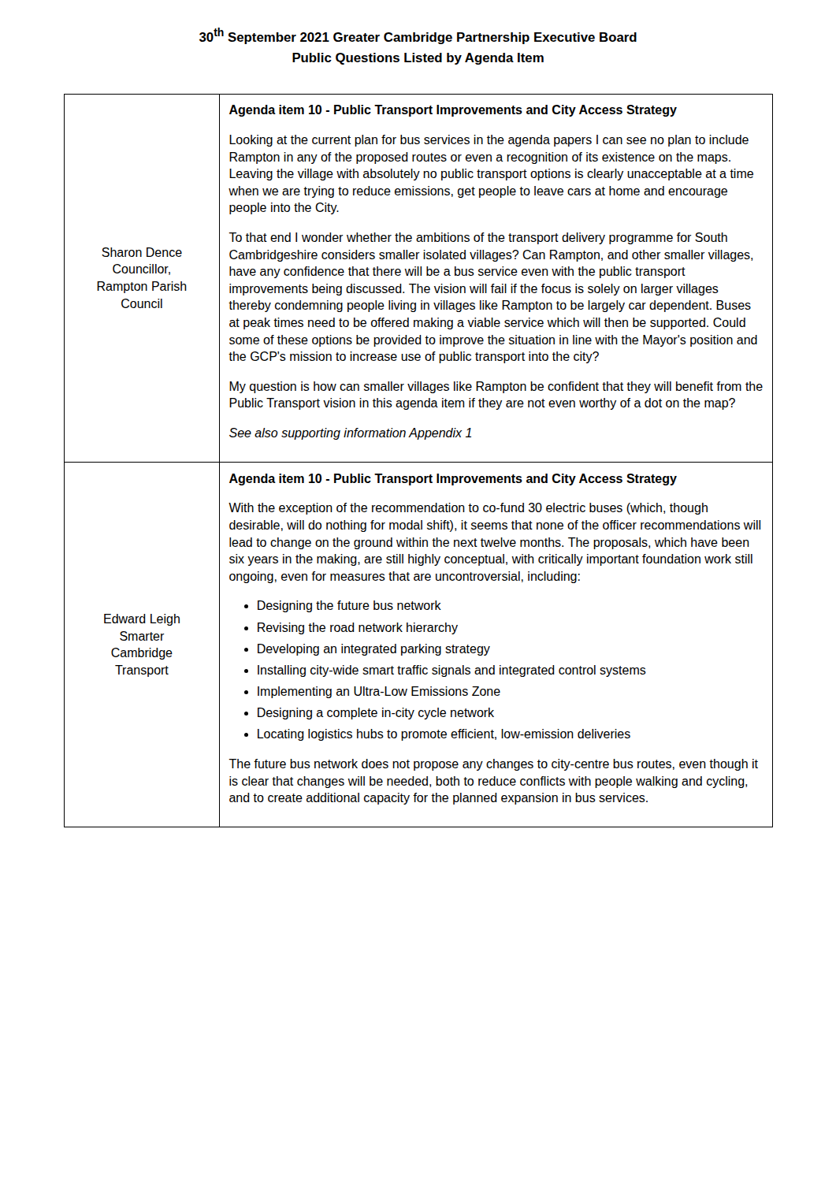30th September 2021 Greater Cambridge Partnership Executive Board
Public Questions Listed by Agenda Item
| Sharon Dence Councillor, Rampton Parish Council | Agenda item 10 - Public Transport Improvements and City Access Strategy Looking at the current plan for bus services in the agenda papers I can see no plan to include Rampton in any of the proposed routes or even a recognition of its existence on the maps. Leaving the village with absolutely no public transport options is clearly unacceptable at a time when we are trying to reduce emissions, get people to leave cars at home and encourage people into the City. To that end I wonder whether the ambitions of the transport delivery programme for South Cambridgeshire considers smaller isolated villages? Can Rampton, and other smaller villages, have any confidence that there will be a bus service even with the public transport improvements being discussed. The vision will fail if the focus is solely on larger villages thereby condemning people living in villages like Rampton to be largely car dependent. Buses at peak times need to be offered making a viable service which will then be supported. Could some of these options be provided to improve the situation in line with the Mayor's position and the GCP's mission to increase use of public transport into the city? My question is how can smaller villages like Rampton be confident that they will benefit from the Public Transport vision in this agenda item if they are not even worthy of a dot on the map? See also supporting information Appendix 1 |
| Edward Leigh Smarter Cambridge Transport | Agenda item 10 - Public Transport Improvements and City Access Strategy With the exception of the recommendation to co-fund 30 electric buses (which, though desirable, will do nothing for modal shift), it seems that none of the officer recommendations will lead to change on the ground within the next twelve months. The proposals, which have been six years in the making, are still highly conceptual, with critically important foundation work still ongoing, even for measures that are uncontroversial, including: Designing the future bus network Revising the road network hierarchy Developing an integrated parking strategy Installing city-wide smart traffic signals and integrated control systems Implementing an Ultra-Low Emissions Zone Designing a complete in-city cycle network Locating logistics hubs to promote efficient, low-emission deliveries The future bus network does not propose any changes to city-centre bus routes, even though it is clear that changes will be needed, both to reduce conflicts with people walking and cycling, and to create additional capacity for the planned expansion in bus services. |